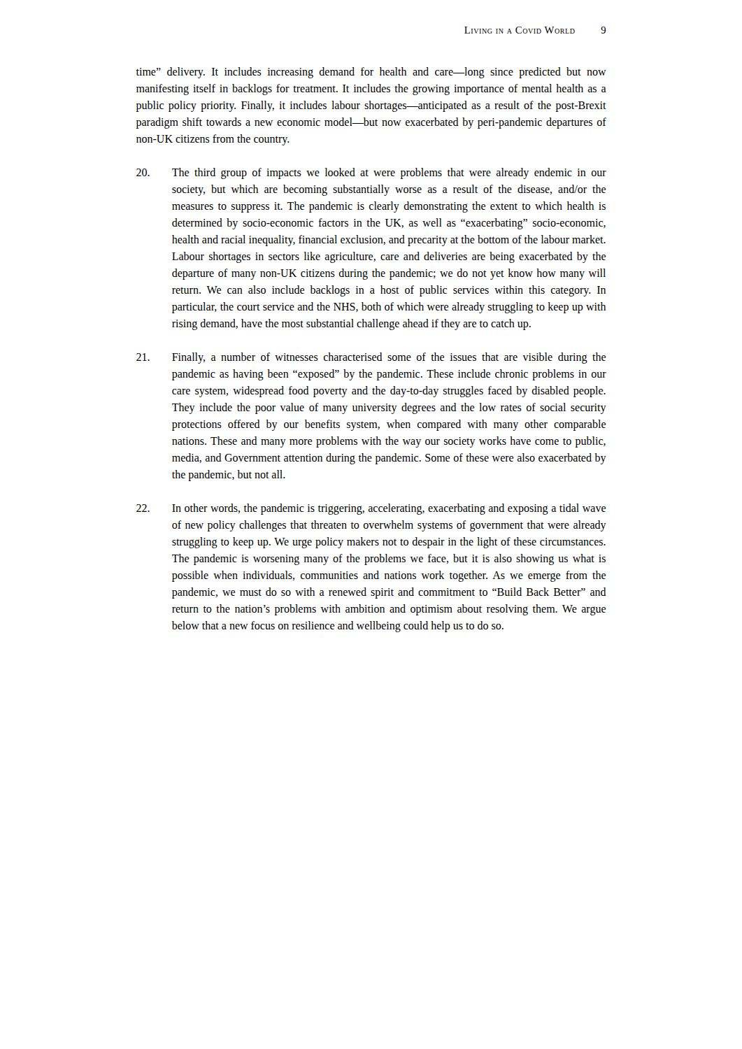Living in a Covid World 9
time” delivery. It includes increasing demand for health and care—long since predicted but now manifesting itself in backlogs for treatment. It includes the growing importance of mental health as a public policy priority. Finally, it includes labour shortages—anticipated as a result of the post-Brexit paradigm shift towards a new economic model—but now exacerbated by peri-pandemic departures of non-UK citizens from the country.
20. The third group of impacts we looked at were problems that were already endemic in our society, but which are becoming substantially worse as a result of the disease, and/or the measures to suppress it. The pandemic is clearly demonstrating the extent to which health is determined by socio-economic factors in the UK, as well as “exacerbating” socio-economic, health and racial inequality, financial exclusion, and precarity at the bottom of the labour market. Labour shortages in sectors like agriculture, care and deliveries are being exacerbated by the departure of many non-UK citizens during the pandemic; we do not yet know how many will return. We can also include backlogs in a host of public services within this category. In particular, the court service and the NHS, both of which were already struggling to keep up with rising demand, have the most substantial challenge ahead if they are to catch up.
21. Finally, a number of witnesses characterised some of the issues that are visible during the pandemic as having been “exposed” by the pandemic. These include chronic problems in our care system, widespread food poverty and the day-to-day struggles faced by disabled people. They include the poor value of many university degrees and the low rates of social security protections offered by our benefits system, when compared with many other comparable nations. These and many more problems with the way our society works have come to public, media, and Government attention during the pandemic. Some of these were also exacerbated by the pandemic, but not all.
22. In other words, the pandemic is triggering, accelerating, exacerbating and exposing a tidal wave of new policy challenges that threaten to overwhelm systems of government that were already struggling to keep up. We urge policy makers not to despair in the light of these circumstances. The pandemic is worsening many of the problems we face, but it is also showing us what is possible when individuals, communities and nations work together. As we emerge from the pandemic, we must do so with a renewed spirit and commitment to “Build Back Better” and return to the nation’s problems with ambition and optimism about resolving them. We argue below that a new focus on resilience and wellbeing could help us to do so.